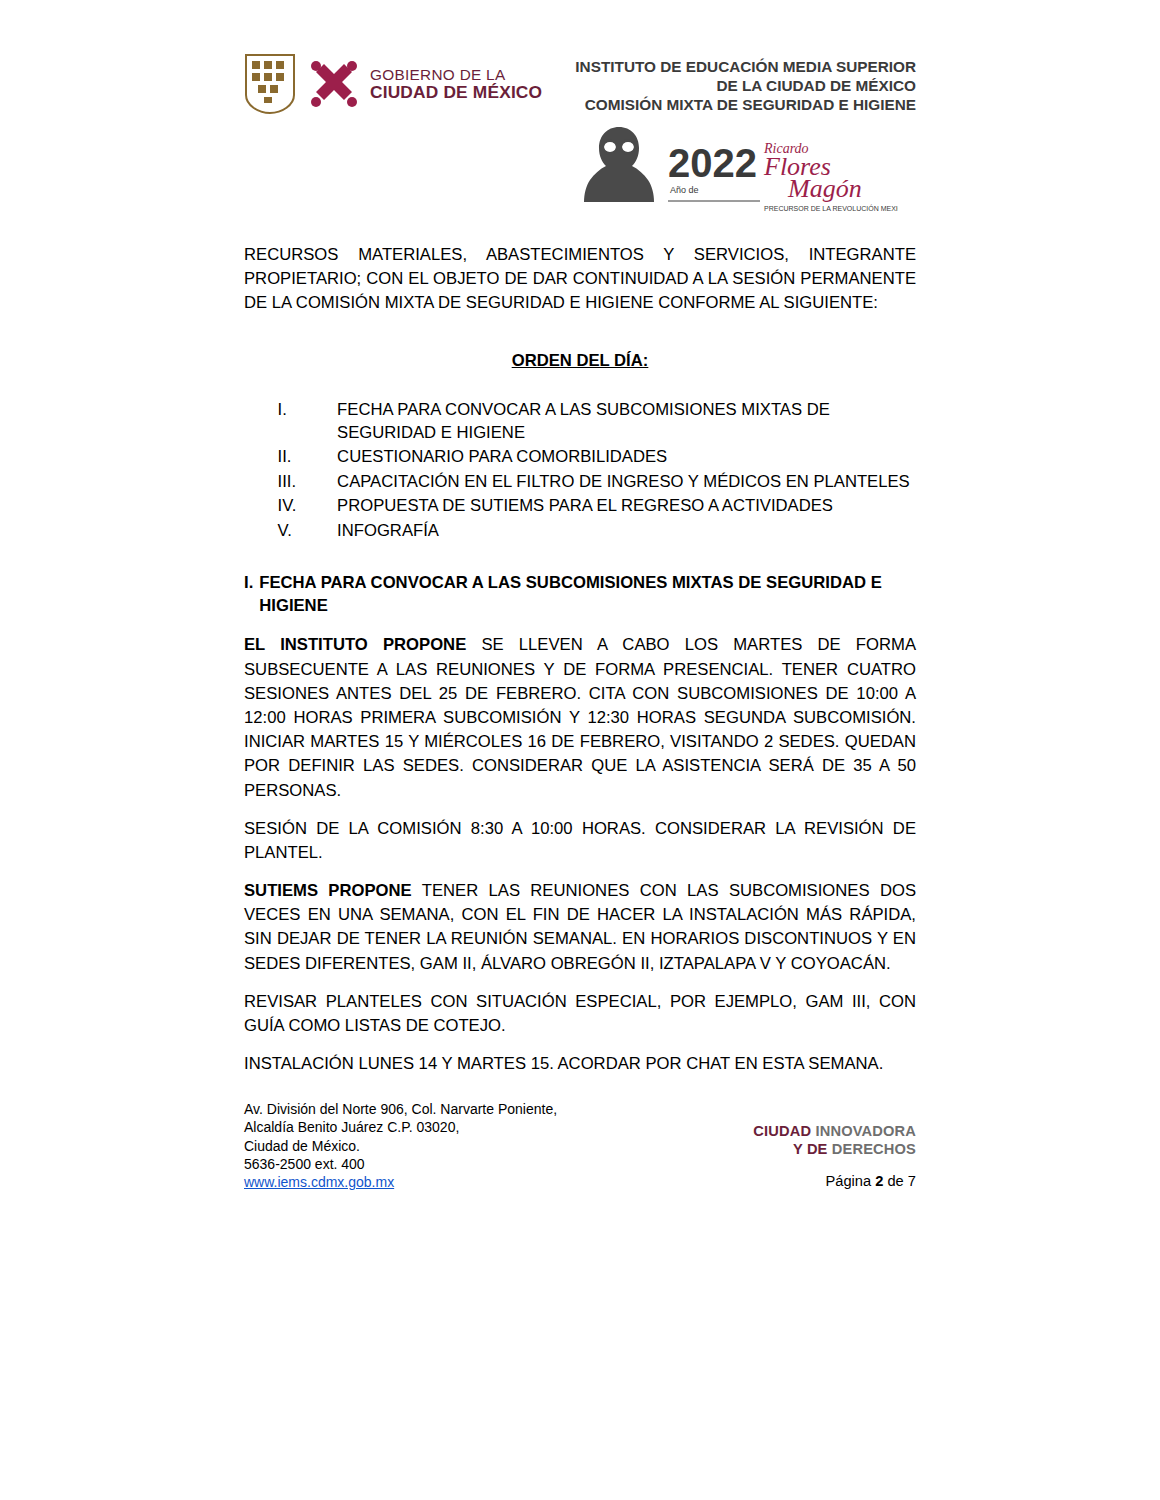GOBIERNO DE LA
CIUDAD DE MÉXICO
INSTITUTO DE EDUCACIÓN MEDIA SUPERIOR
DE LA CIUDAD DE MÉXICO
COMISIÓN MIXTA DE SEGURIDAD E HIGIENE
2022 Año de Ricardo Flores Magón PRECURSOR DE LA REVOLUCIÓN MEXICANA
RECURSOS MATERIALES, ABASTECIMIENTOS Y SERVICIOS, INTEGRANTE PROPIETARIO; CON EL OBJETO DE DAR CONTINUIDAD A LA SESIÓN PERMANENTE DE LA COMISIÓN MIXTA DE SEGURIDAD E HIGIENE CONFORME AL SIGUIENTE:
ORDEN DEL DÍA:
I. FECHA PARA CONVOCAR A LAS SUBCOMISIONES MIXTAS DE SEGURIDAD E HIGIENE
II. CUESTIONARIO PARA COMORBILIDADES
III. CAPACITACIÓN EN EL FILTRO DE INGRESO Y MÉDICOS EN PLANTELES
IV. PROPUESTA DE SUTIEMS PARA EL REGRESO A ACTIVIDADES
V. INFOGRAFÍA
I. FECHA PARA CONVOCAR A LAS SUBCOMISIONES MIXTAS DE SEGURIDAD E HIGIENE
EL INSTITUTO PROPONE SE LLEVEN A CABO LOS MARTES DE FORMA SUBSECUENTE A LAS REUNIONES Y DE FORMA PRESENCIAL. TENER CUATRO SESIONES ANTES DEL 25 DE FEBRERO. CITA CON SUBCOMISIONES DE 10:00 A 12:00 HORAS PRIMERA SUBCOMISIÓN Y 12:30 HORAS SEGUNDA SUBCOMISIÓN. INICIAR MARTES 15 Y MIÉRCOLES 16 DE FEBRERO, VISITANDO 2 SEDES. QUEDAN POR DEFINIR LAS SEDES. CONSIDERAR QUE LA ASISTENCIA SERÁ DE 35 A 50 PERSONAS.
SESIÓN DE LA COMISIÓN 8:30 A 10:00 HORAS. CONSIDERAR LA REVISIÓN DE PLANTEL.
SUTIEMS PROPONE TENER LAS REUNIONES CON LAS SUBCOMISIONES DOS VECES EN UNA SEMANA, CON EL FIN DE HACER LA INSTALACIÓN MÁS RÁPIDA, SIN DEJAR DE TENER LA REUNIÓN SEMANAL. EN HORARIOS DISCONTINUOS Y EN SEDES DIFERENTES, GAM II, ÁLVARO OBREGÓN II, IZTAPALAPA V Y COYOACÁN.
REVISAR PLANTELES CON SITUACIÓN ESPECIAL, POR EJEMPLO, GAM III, CON GUÍA COMO LISTAS DE COTEJO.
INSTALACIÓN LUNES 14 Y MARTES 15. ACORDAR POR CHAT EN ESTA SEMANA.
Av. División del Norte 906, Col. Narvarte Poniente,
Alcaldía Benito Juárez C.P. 03020,
Ciudad de México.
5636-2500 ext. 400
www.iems.cdmx.gob.mx
CIUDAD INNOVADORA
Y DE DERECHOS
Página 2 de 7